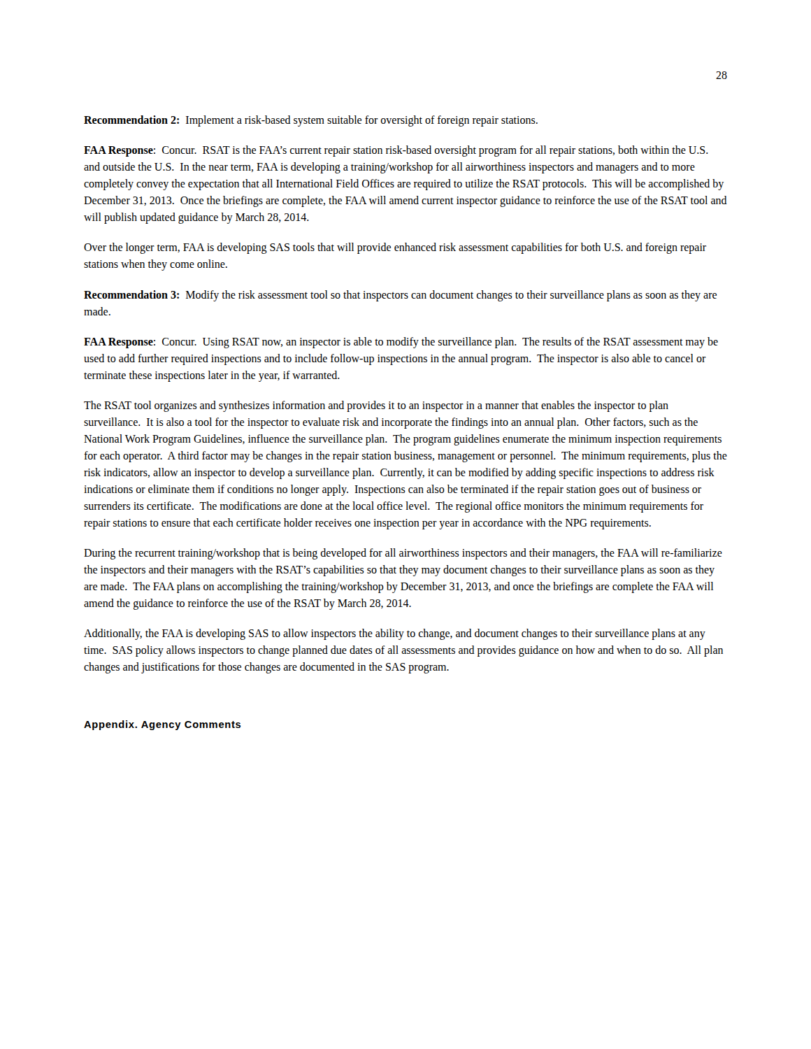28
Recommendation 2: Implement a risk-based system suitable for oversight of foreign repair stations.
FAA Response: Concur. RSAT is the FAA’s current repair station risk-based oversight program for all repair stations, both within the U.S. and outside the U.S. In the near term, FAA is developing a training/workshop for all airworthiness inspectors and managers and to more completely convey the expectation that all International Field Offices are required to utilize the RSAT protocols. This will be accomplished by December 31, 2013. Once the briefings are complete, the FAA will amend current inspector guidance to reinforce the use of the RSAT tool and will publish updated guidance by March 28, 2014.
Over the longer term, FAA is developing SAS tools that will provide enhanced risk assessment capabilities for both U.S. and foreign repair stations when they come online.
Recommendation 3: Modify the risk assessment tool so that inspectors can document changes to their surveillance plans as soon as they are made.
FAA Response: Concur. Using RSAT now, an inspector is able to modify the surveillance plan. The results of the RSAT assessment may be used to add further required inspections and to include follow-up inspections in the annual program. The inspector is also able to cancel or terminate these inspections later in the year, if warranted.
The RSAT tool organizes and synthesizes information and provides it to an inspector in a manner that enables the inspector to plan surveillance. It is also a tool for the inspector to evaluate risk and incorporate the findings into an annual plan. Other factors, such as the National Work Program Guidelines, influence the surveillance plan. The program guidelines enumerate the minimum inspection requirements for each operator. A third factor may be changes in the repair station business, management or personnel. The minimum requirements, plus the risk indicators, allow an inspector to develop a surveillance plan. Currently, it can be modified by adding specific inspections to address risk indications or eliminate them if conditions no longer apply. Inspections can also be terminated if the repair station goes out of business or surrenders its certificate. The modifications are done at the local office level. The regional office monitors the minimum requirements for repair stations to ensure that each certificate holder receives one inspection per year in accordance with the NPG requirements.
During the recurrent training/workshop that is being developed for all airworthiness inspectors and their managers, the FAA will re-familiarize the inspectors and their managers with the RSAT’s capabilities so that they may document changes to their surveillance plans as soon as they are made. The FAA plans on accomplishing the training/workshop by December 31, 2013, and once the briefings are complete the FAA will amend the guidance to reinforce the use of the RSAT by March 28, 2014.
Additionally, the FAA is developing SAS to allow inspectors the ability to change, and document changes to their surveillance plans at any time. SAS policy allows inspectors to change planned due dates of all assessments and provides guidance on how and when to do so. All plan changes and justifications for those changes are documented in the SAS program.
Appendix. Agency Comments